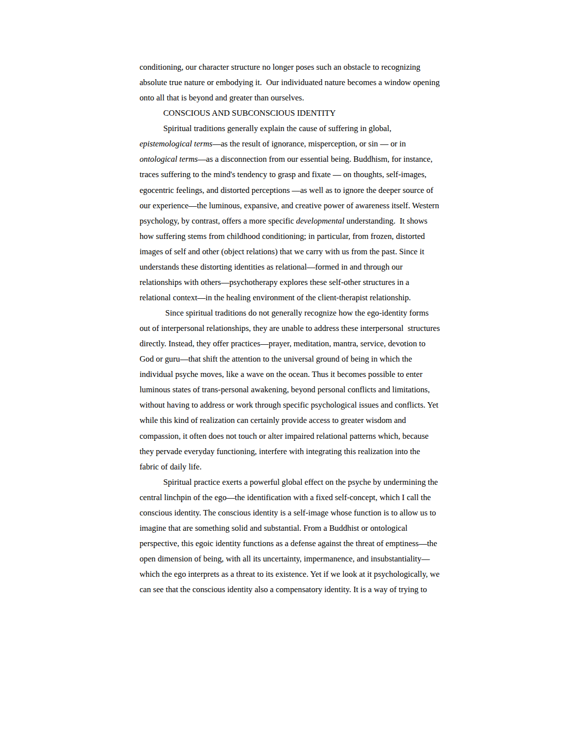conditioning, our character structure no longer poses such an obstacle to recognizing absolute true nature or embodying it. Our individuated nature becomes a window opening onto all that is beyond and greater than ourselves.
Conscious and Subconscious Identity
Spiritual traditions generally explain the cause of suffering in global, epistemological terms—as the result of ignorance, misperception, or sin — or in ontological terms—as a disconnection from our essential being. Buddhism, for instance, traces suffering to the mind's tendency to grasp and fixate — on thoughts, self-images, egocentric feelings, and distorted perceptions —as well as to ignore the deeper source of our experience—the luminous, expansive, and creative power of awareness itself. Western psychology, by contrast, offers a more specific developmental understanding. It shows how suffering stems from childhood conditioning; in particular, from frozen, distorted images of self and other (object relations) that we carry with us from the past. Since it understands these distorting identities as relational—formed in and through our relationships with others—psychotherapy explores these self-other structures in a relational context—in the healing environment of the client-therapist relationship.
Since spiritual traditions do not generally recognize how the ego-identity forms out of interpersonal relationships, they are unable to address these interpersonal structures directly. Instead, they offer practices—prayer, meditation, mantra, service, devotion to God or guru—that shift the attention to the universal ground of being in which the individual psyche moves, like a wave on the ocean. Thus it becomes possible to enter luminous states of trans-personal awakening, beyond personal conflicts and limitations, without having to address or work through specific psychological issues and conflicts. Yet while this kind of realization can certainly provide access to greater wisdom and compassion, it often does not touch or alter impaired relational patterns which, because they pervade everyday functioning, interfere with integrating this realization into the fabric of daily life.
Spiritual practice exerts a powerful global effect on the psyche by undermining the central linchpin of the ego—the identification with a fixed self-concept, which I call the conscious identity. The conscious identity is a self-image whose function is to allow us to imagine that are something solid and substantial. From a Buddhist or ontological perspective, this egoic identity functions as a defense against the threat of emptiness—the open dimension of being, with all its uncertainty, impermanence, and insubstantiality—which the ego interprets as a threat to its existence. Yet if we look at it psychologically, we can see that the conscious identity also a compensatory identity. It is a way of trying to